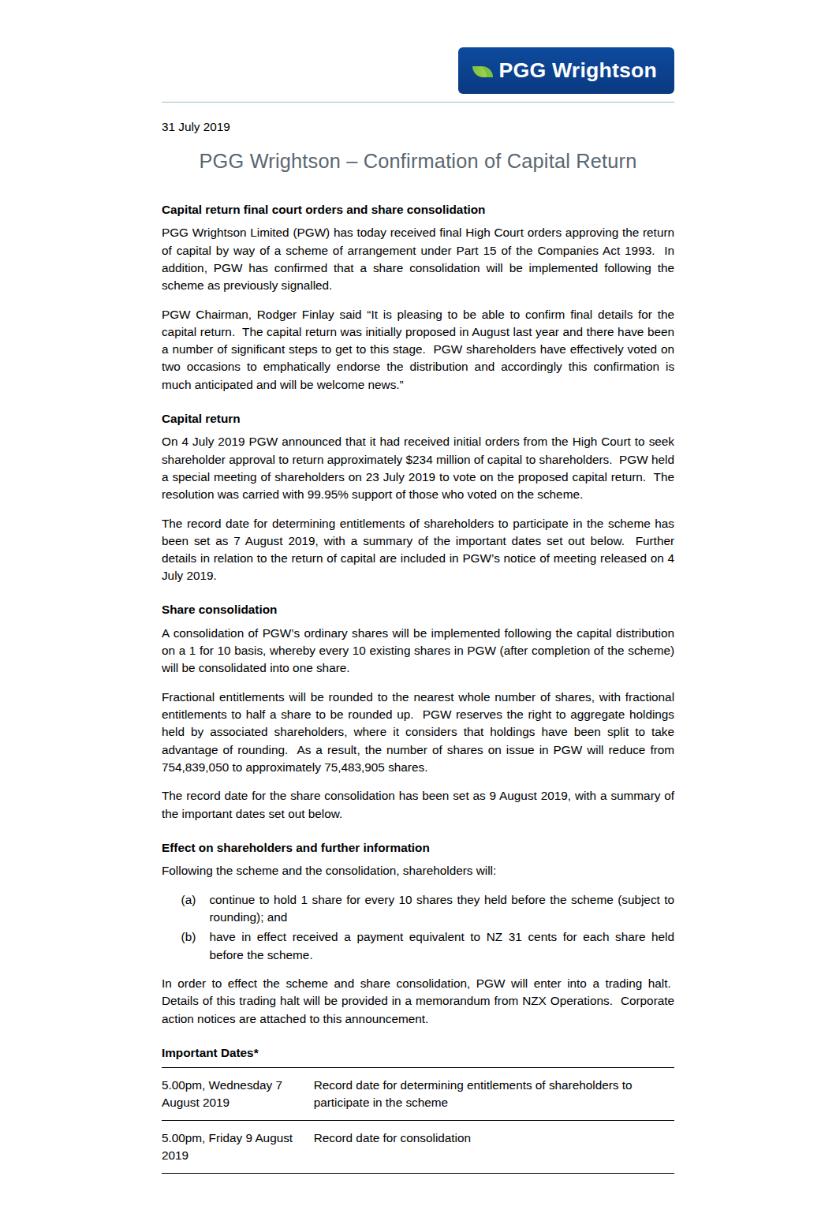PGG Wrightson
31 July 2019
PGG Wrightson – Confirmation of Capital Return
Capital return final court orders and share consolidation
PGG Wrightson Limited (PGW) has today received final High Court orders approving the return of capital by way of a scheme of arrangement under Part 15 of the Companies Act 1993. In addition, PGW has confirmed that a share consolidation will be implemented following the scheme as previously signalled.
PGW Chairman, Rodger Finlay said “It is pleasing to be able to confirm final details for the capital return. The capital return was initially proposed in August last year and there have been a number of significant steps to get to this stage. PGW shareholders have effectively voted on two occasions to emphatically endorse the distribution and accordingly this confirmation is much anticipated and will be welcome news.”
Capital return
On 4 July 2019 PGW announced that it had received initial orders from the High Court to seek shareholder approval to return approximately $234 million of capital to shareholders. PGW held a special meeting of shareholders on 23 July 2019 to vote on the proposed capital return. The resolution was carried with 99.95% support of those who voted on the scheme.
The record date for determining entitlements of shareholders to participate in the scheme has been set as 7 August 2019, with a summary of the important dates set out below. Further details in relation to the return of capital are included in PGW’s notice of meeting released on 4 July 2019.
Share consolidation
A consolidation of PGW’s ordinary shares will be implemented following the capital distribution on a 1 for 10 basis, whereby every 10 existing shares in PGW (after completion of the scheme) will be consolidated into one share.
Fractional entitlements will be rounded to the nearest whole number of shares, with fractional entitlements to half a share to be rounded up. PGW reserves the right to aggregate holdings held by associated shareholders, where it considers that holdings have been split to take advantage of rounding. As a result, the number of shares on issue in PGW will reduce from 754,839,050 to approximately 75,483,905 shares.
The record date for the share consolidation has been set as 9 August 2019, with a summary of the important dates set out below.
Effect on shareholders and further information
Following the scheme and the consolidation, shareholders will:
(a) continue to hold 1 share for every 10 shares they held before the scheme (subject to rounding); and
(b) have in effect received a payment equivalent to NZ 31 cents for each share held before the scheme.
In order to effect the scheme and share consolidation, PGW will enter into a trading halt. Details of this trading halt will be provided in a memorandum from NZX Operations. Corporate action notices are attached to this announcement.
Important Dates*
| 5.00pm, Wednesday 7 August 2019 | Record date for determining entitlements of shareholders to participate in the scheme |
| 5.00pm, Friday 9 August 2019 | Record date for consolidation |